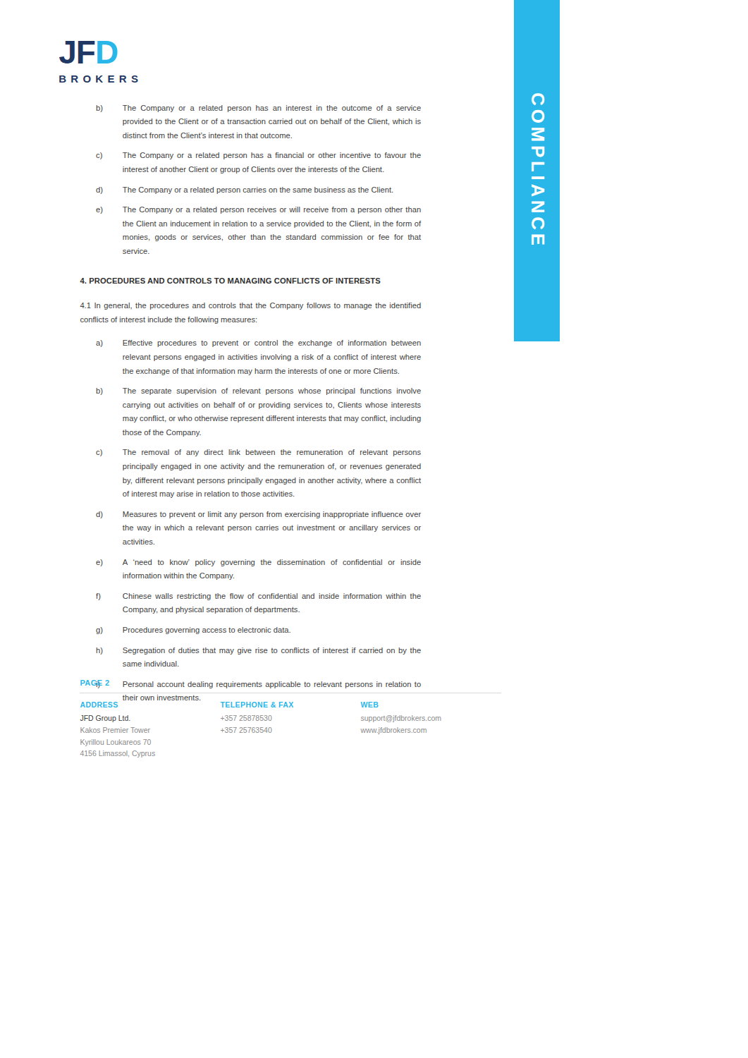COMPLIANCE
JFD
BROKERS
b) The Company or a related person has an interest in the outcome of a service provided to the Client or of a transaction carried out on behalf of the Client, which is distinct from the Client’s interest in that outcome.
c) The Company or a related person has a financial or other incentive to favour the interest of another Client or group of Clients over the interests of the Client.
d) The Company or a related person carries on the same business as the Client.
e) The Company or a related person receives or will receive from a person other than the Client an inducement in relation to a service provided to the Client, in the form of monies, goods or services, other than the standard commission or fee for that service.
4. PROCEDURES AND CONTROLS TO MANAGING CONFLICTS OF INTERESTS
4.1 In general, the procedures and controls that the Company follows to manage the identified conflicts of interest include the following measures:
a) Effective procedures to prevent or control the exchange of information between relevant persons engaged in activities involving a risk of a conflict of interest where the exchange of that information may harm the interests of one or more Clients.
b) The separate supervision of relevant persons whose principal functions involve carrying out activities on behalf of or providing services to, Clients whose interests may conflict, or who otherwise represent different interests that may conflict, including those of the Company.
c) The removal of any direct link between the remuneration of relevant persons principally engaged in one activity and the remuneration of, or revenues generated by, different relevant persons principally engaged in another activity, where a conflict of interest may arise in relation to those activities.
d) Measures to prevent or limit any person from exercising inappropriate influence over the way in which a relevant person carries out investment or ancillary services or activities.
e) A ‘need to know’ policy governing the dissemination of confidential or inside information within the Company.
f) Chinese walls restricting the flow of confidential and inside information within the Company, and physical separation of departments.
g) Procedures governing access to electronic data.
h) Segregation of duties that may give rise to conflicts of interest if carried on by the same individual.
i) Personal account dealing requirements applicable to relevant persons in relation to their own investments.
PAGE 2
ADDRESS
JFD Group Ltd.
Kakos Premier Tower
Kyrillou Loukareos 70
4156 Limassol, Cyprus
TELEPHONE & FAX
+357 25878530
+357 25763540
WEB
support@jfdbrokers.com
www.jfdbrokers.com